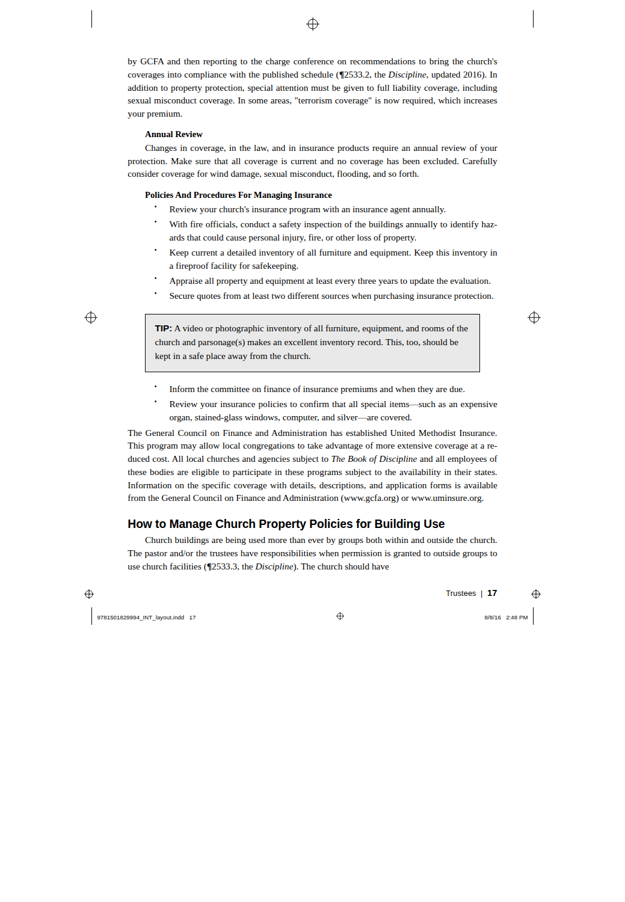by GCFA and then reporting to the charge conference on recommendations to bring the church's coverages into compliance with the published schedule (¶2533.2, the Discipline, updated 2016). In addition to property protection, special attention must be given to full liability coverage, including sexual misconduct coverage. In some areas, "terrorism coverage" is now required, which increases your premium.
Annual Review
Changes in coverage, in the law, and in insurance products require an annual review of your protection. Make sure that all coverage is current and no coverage has been excluded. Carefully consider coverage for wind damage, sexual misconduct, flooding, and so forth.
Policies And Procedures For Managing Insurance
Review your church's insurance program with an insurance agent annually.
With fire officials, conduct a safety inspection of the buildings annually to identify hazards that could cause personal injury, fire, or other loss of property.
Keep current a detailed inventory of all furniture and equipment. Keep this inventory in a fireproof facility for safekeeping.
Appraise all property and equipment at least every three years to update the evaluation.
Secure quotes from at least two different sources when purchasing insurance protection.
TIP: A video or photographic inventory of all furniture, equipment, and rooms of the church and parsonage(s) makes an excellent inventory record. This, too, should be kept in a safe place away from the church.
Inform the committee on finance of insurance premiums and when they are due.
Review your insurance policies to confirm that all special items—such as an expensive organ, stained-glass windows, computer, and silver—are covered.
The General Council on Finance and Administration has established United Methodist Insurance. This program may allow local congregations to take advantage of more extensive coverage at a reduced cost. All local churches and agencies subject to The Book of Discipline and all employees of these bodies are eligible to participate in these programs subject to the availability in their states. Information on the specific coverage with details, descriptions, and application forms is available from the General Council on Finance and Administration (www.gcfa.org) or www.uminsure.org.
How to Manage Church Property Policies for Building Use
Church buildings are being used more than ever by groups both within and outside the church. The pastor and/or the trustees have responsibilities when permission is granted to outside groups to use church facilities (¶2533.3, the Discipline). The church should have
Trustees | 17
9781501829994_INT_layout.indd 17 8/8/16 2:48 PM